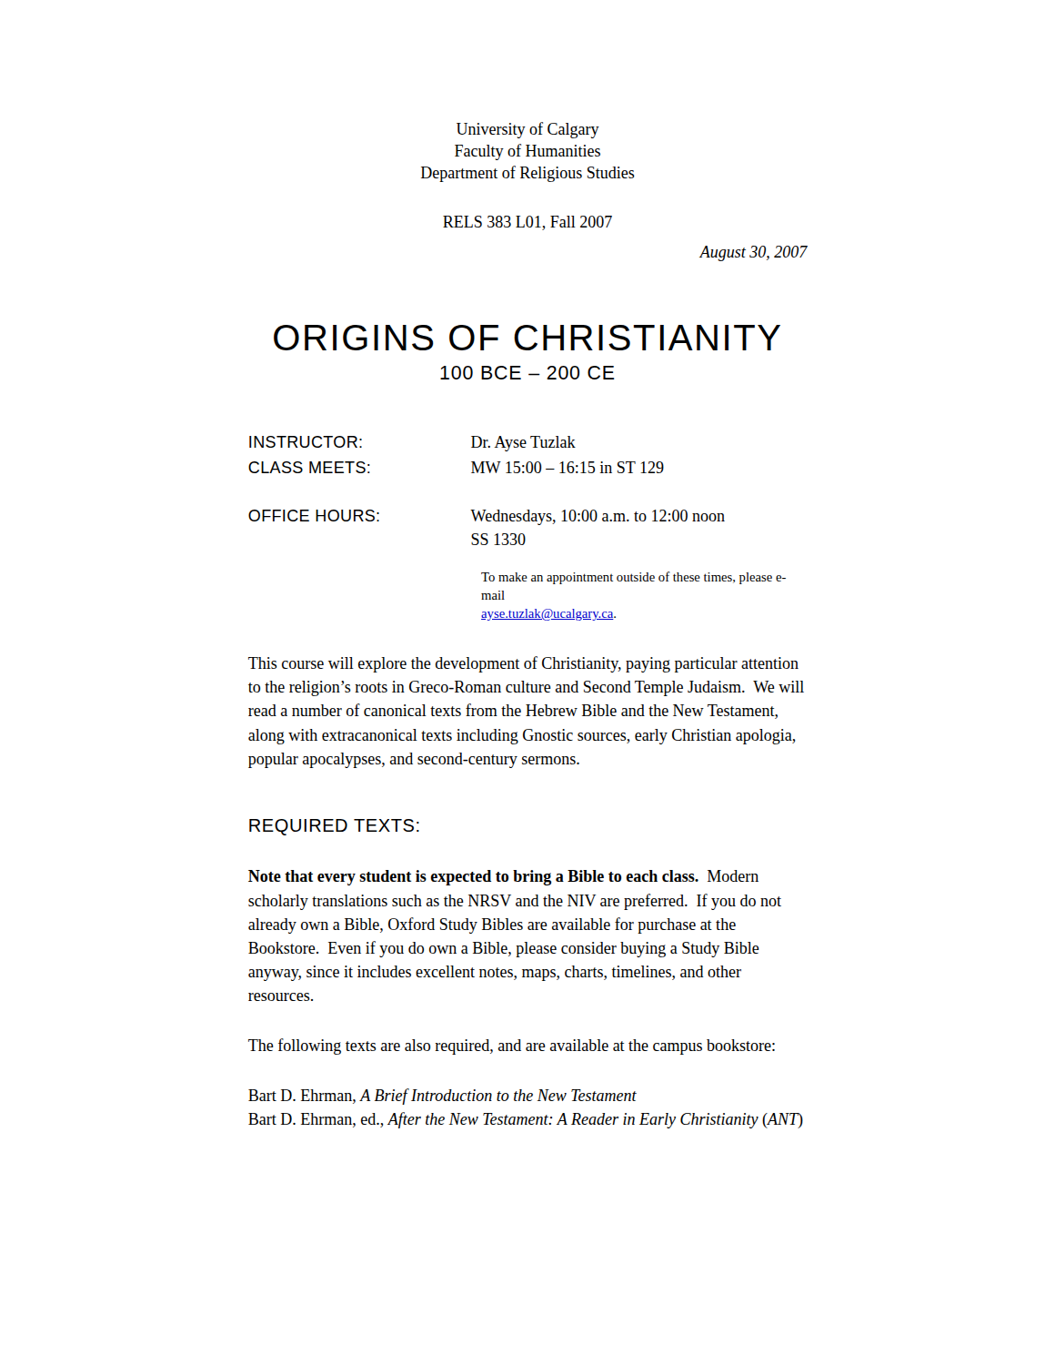University of Calgary
Faculty of Humanities
Department of Religious Studies
RELS 383 L01, Fall 2007
August 30, 2007
Origins of Christianity
100 BCE – 200 CE
| Instructor: | Dr. Ayse Tuzlak |
| Class meets: | MW 15:00 – 16:15 in ST 129 |
| Office hours: | Wednesdays, 10:00 a.m. to 12:00 noon SS 1330 |
| | To make an appointment outside of these times, please e-mail ayse.tuzlak@ucalgary.ca . |
This course will explore the development of Christianity, paying particular attention to the religion’s roots in Greco-Roman culture and Second Temple Judaism. We will read a number of canonical texts from the Hebrew Bible and the New Testament, along with extracanonical texts including Gnostic sources, early Christian apologia, popular apocalypses, and second-century sermons.
Required Texts:
Note that every student is expected to bring a Bible to each class. Modern scholarly translations such as the NRSV and the NIV are preferred. If you do not already own a Bible, Oxford Study Bibles are available for purchase at the Bookstore. Even if you do own a Bible, please consider buying a Study Bible anyway, since it includes excellent notes, maps, charts, timelines, and other resources.
The following texts are also required, and are available at the campus bookstore:
Bart D. Ehrman, A Brief Introduction to the New Testament
Bart D. Ehrman, ed., After the New Testament: A Reader in Early Christianity (ANT)